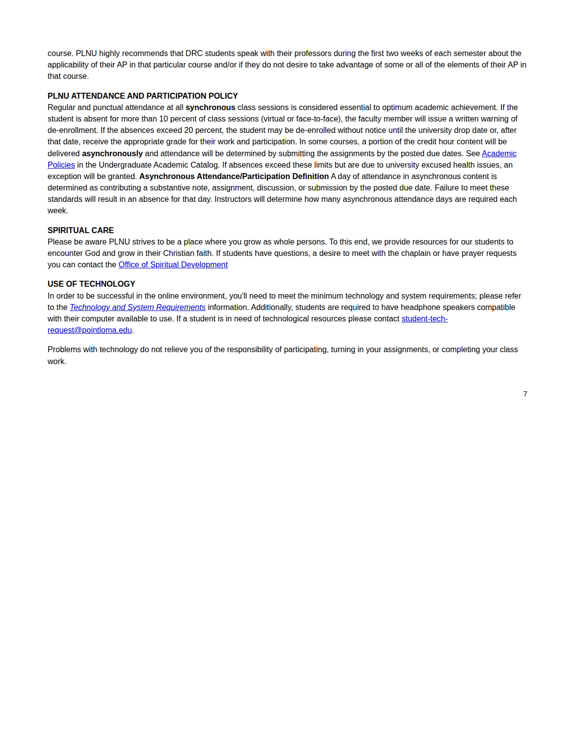course. PLNU highly recommends that DRC students speak with their professors during the first two weeks of each semester about the applicability of their AP in that particular course and/or if they do not desire to take advantage of some or all of the elements of their AP in that course.
PLNU Attendance and Participation Policy
Regular and punctual attendance at all synchronous class sessions is considered essential to optimum academic achievement. If the student is absent for more than 10 percent of class sessions (virtual or face-to-face), the faculty member will issue a written warning of de-enrollment. If the absences exceed 20 percent, the student may be de-enrolled without notice until the university drop date or, after that date, receive the appropriate grade for their work and participation. In some courses, a portion of the credit hour content will be delivered asynchronously and attendance will be determined by submitting the assignments by the posted due dates. See Academic Policies in the Undergraduate Academic Catalog. If absences exceed these limits but are due to university excused health issues, an exception will be granted. Asynchronous Attendance/Participation Definition A day of attendance in asynchronous content is determined as contributing a substantive note, assignment, discussion, or submission by the posted due date. Failure to meet these standards will result in an absence for that day. Instructors will determine how many asynchronous attendance days are required each week.
Spiritual Care
Please be aware PLNU strives to be a place where you grow as whole persons. To this end, we provide resources for our students to encounter God and grow in their Christian faith. If students have questions, a desire to meet with the chaplain or have prayer requests you can contact the Office of Spiritual Development
Use of Technology
In order to be successful in the online environment, you'll need to meet the minimum technology and system requirements; please refer to the Technology and System Requirements information. Additionally, students are required to have headphone speakers compatible with their computer available to use. If a student is in need of technological resources please contact student-tech-request@pointloma.edu.
Problems with technology do not relieve you of the responsibility of participating, turning in your assignments, or completing your class work.
7